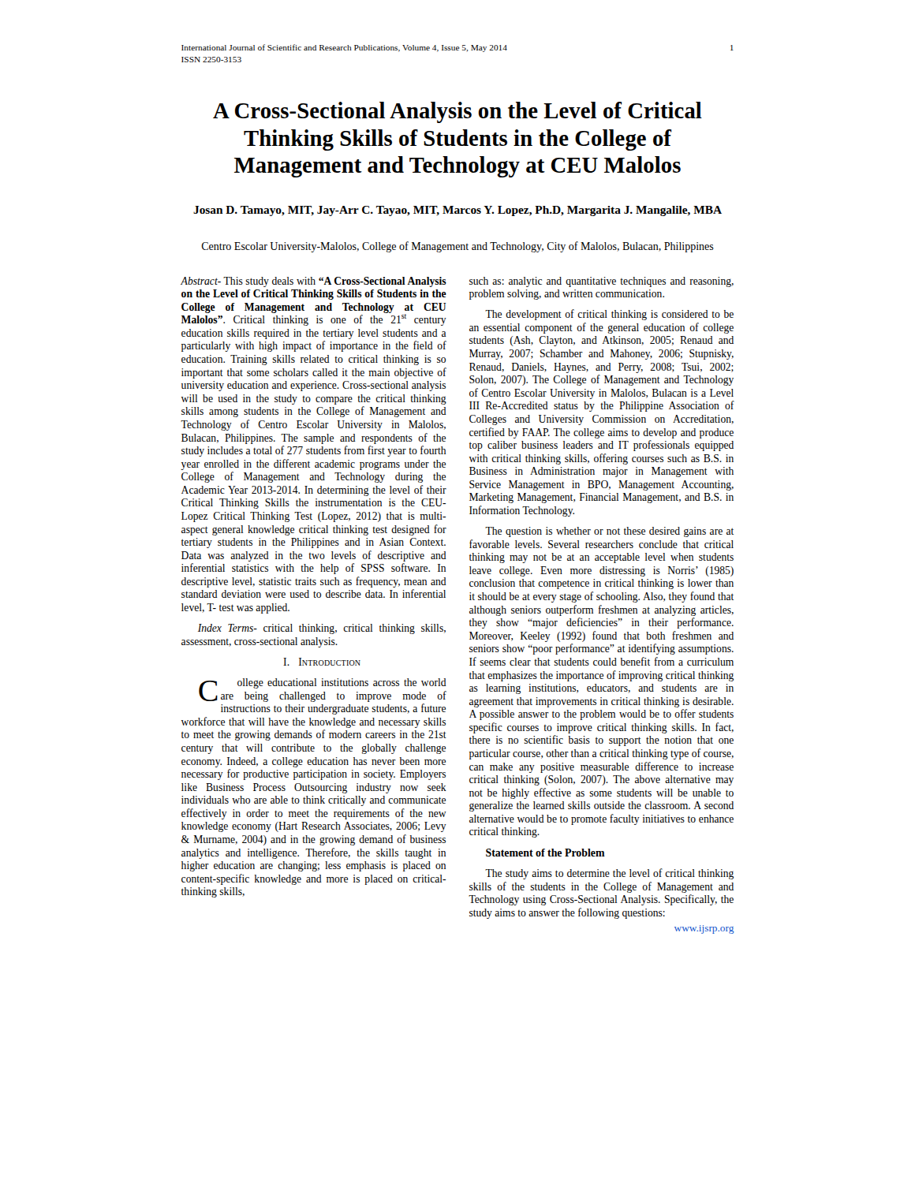International Journal of Scientific and Research Publications, Volume 4, Issue 5, May 2014
ISSN 2250-3153 1
A Cross-Sectional Analysis on the Level of Critical Thinking Skills of Students in the College of Management and Technology at CEU Malolos
Josan D. Tamayo, MIT, Jay-Arr C. Tayao, MIT, Marcos Y. Lopez, Ph.D, Margarita J. Mangalile, MBA
Centro Escolar University-Malolos, College of Management and Technology, City of Malolos, Bulacan, Philippines
Abstract- This study deals with “A Cross-Sectional Analysis on the Level of Critical Thinking Skills of Students in the College of Management and Technology at CEU Malolos”. Critical thinking is one of the 21st century education skills required in the tertiary level students and a particularly with high impact of importance in the field of education. Training skills related to critical thinking is so important that some scholars called it the main objective of university education and experience. Cross-sectional analysis will be used in the study to compare the critical thinking skills among students in the College of Management and Technology of Centro Escolar University in Malolos, Bulacan, Philippines. The sample and respondents of the study includes a total of 277 students from first year to fourth year enrolled in the different academic programs under the College of Management and Technology during the Academic Year 2013-2014. In determining the level of their Critical Thinking Skills the instrumentation is the CEU-Lopez Critical Thinking Test (Lopez, 2012) that is multi-aspect general knowledge critical thinking test designed for tertiary students in the Philippines and in Asian Context. Data was analyzed in the two levels of descriptive and inferential statistics with the help of SPSS software. In descriptive level, statistic traits such as frequency, mean and standard deviation were used to describe data. In inferential level, T- test was applied.
Index Terms- critical thinking, critical thinking skills, assessment, cross-sectional analysis.
I. Introduction
College educational institutions across the world are being challenged to improve mode of instructions to their undergraduate students, a future workforce that will have the knowledge and necessary skills to meet the growing demands of modern careers in the 21st century that will contribute to the globally challenge economy. Indeed, a college education has never been more necessary for productive participation in society. Employers like Business Process Outsourcing industry now seek individuals who are able to think critically and communicate effectively in order to meet the requirements of the new knowledge economy (Hart Research Associates, 2006; Levy & Murname, 2004) and in the growing demand of business analytics and intelligence. Therefore, the skills taught in higher education are changing; less emphasis is placed on content-specific knowledge and more is placed on critical-thinking skills,
such as: analytic and quantitative techniques and reasoning, problem solving, and written communication.
The development of critical thinking is considered to be an essential component of the general education of college students (Ash, Clayton, and Atkinson, 2005; Renaud and Murray, 2007; Schamber and Mahoney, 2006; Stupnisky, Renaud, Daniels, Haynes, and Perry, 2008; Tsui, 2002; Solon, 2007). The College of Management and Technology of Centro Escolar University in Malolos, Bulacan is a Level III Re-Accredited status by the Philippine Association of Colleges and University Commission on Accreditation, certified by FAAP. The college aims to develop and produce top caliber business leaders and IT professionals equipped with critical thinking skills, offering courses such as B.S. in Business in Administration major in Management with Service Management in BPO, Management Accounting, Marketing Management, Financial Management, and B.S. in Information Technology.
The question is whether or not these desired gains are at favorable levels. Several researchers conclude that critical thinking may not be at an acceptable level when students leave college. Even more distressing is Norris’ (1985) conclusion that competence in critical thinking is lower than it should be at every stage of schooling. Also, they found that although seniors outperform freshmen at analyzing articles, they show “major deficiencies” in their performance. Moreover, Keeley (1992) found that both freshmen and seniors show “poor performance” at identifying assumptions. If seems clear that students could benefit from a curriculum that emphasizes the importance of improving critical thinking as learning institutions, educators, and students are in agreement that improvements in critical thinking is desirable. A possible answer to the problem would be to offer students specific courses to improve critical thinking skills. In fact, there is no scientific basis to support the notion that one particular course, other than a critical thinking type of course, can make any positive measurable difference to increase critical thinking (Solon, 2007). The above alternative may not be highly effective as some students will be unable to generalize the learned skills outside the classroom. A second alternative would be to promote faculty initiatives to enhance critical thinking.
Statement of the Problem
The study aims to determine the level of critical thinking skills of the students in the College of Management and Technology using Cross-Sectional Analysis. Specifically, the study aims to answer the following questions:
www.ijsrp.org